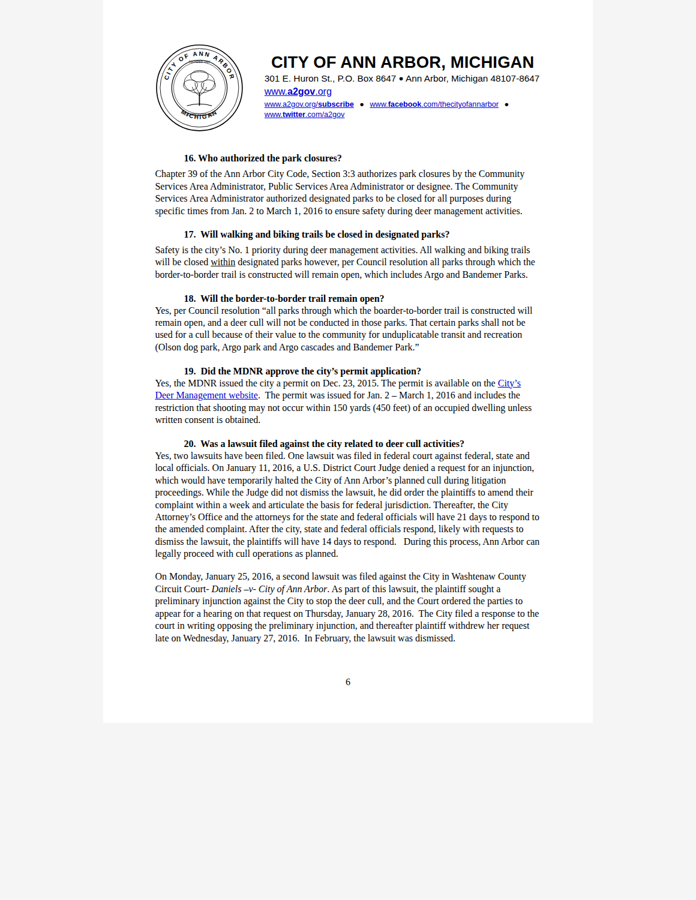CITY OF ANN ARBOR MICHIGAN FOUNDED 1824 INCORPORATED 1851
CITY OF ANN ARBOR, MICHIGAN
301 E. Huron St., P.O. Box 8647 ● Ann Arbor, Michigan 48107-8647
www.a2gov.org
www.a2gov.org/subscribe ● www.facebook.com/thecityofannarbor ● www.twitter.com/a2gov
16. Who authorized the park closures?
Chapter 39 of the Ann Arbor City Code, Section 3:3 authorizes park closures by the Community Services Area Administrator, Public Services Area Administrator or designee. The Community Services Area Administrator authorized designated parks to be closed for all purposes during specific times from Jan. 2 to March 1, 2016 to ensure safety during deer management activities.
17. Will walking and biking trails be closed in designated parks?
Safety is the city’s No. 1 priority during deer management activities. All walking and biking trails will be closed within designated parks however, per Council resolution all parks through which the border-to-border trail is constructed will remain open, which includes Argo and Bandemer Parks.
18. Will the border-to-border trail remain open?
Yes, per Council resolution “all parks through which the boarder-to-border trail is constructed will remain open, and a deer cull will not be conducted in those parks. That certain parks shall not be used for a cull because of their value to the community for unduplicatable transit and recreation (Olson dog park, Argo park and Argo cascades and Bandemer Park.”
19. Did the MDNR approve the city’s permit application?
Yes, the MDNR issued the city a permit on Dec. 23, 2015. The permit is available on the City’s Deer Management website. The permit was issued for Jan. 2 – March 1, 2016 and includes the restriction that shooting may not occur within 150 yards (450 feet) of an occupied dwelling unless written consent is obtained.
20. Was a lawsuit filed against the city related to deer cull activities?
Yes, two lawsuits have been filed. One lawsuit was filed in federal court against federal, state and local officials. On January 11, 2016, a U.S. District Court Judge denied a request for an injunction, which would have temporarily halted the City of Ann Arbor’s planned cull during litigation proceedings. While the Judge did not dismiss the lawsuit, he did order the plaintiffs to amend their complaint within a week and articulate the basis for federal jurisdiction. Thereafter, the City Attorney’s Office and the attorneys for the state and federal officials will have 21 days to respond to the amended complaint. After the city, state and federal officials respond, likely with requests to dismiss the lawsuit, the plaintiffs will have 14 days to respond. During this process, Ann Arbor can legally proceed with cull operations as planned.
On Monday, January 25, 2016, a second lawsuit was filed against the City in Washtenaw County Circuit Court- Daniels –v- City of Ann Arbor. As part of this lawsuit, the plaintiff sought a preliminary injunction against the City to stop the deer cull, and the Court ordered the parties to appear for a hearing on that request on Thursday, January 28, 2016. The City filed a response to the court in writing opposing the preliminary injunction, and thereafter plaintiff withdrew her request late on Wednesday, January 27, 2016. In February, the lawsuit was dismissed.
6